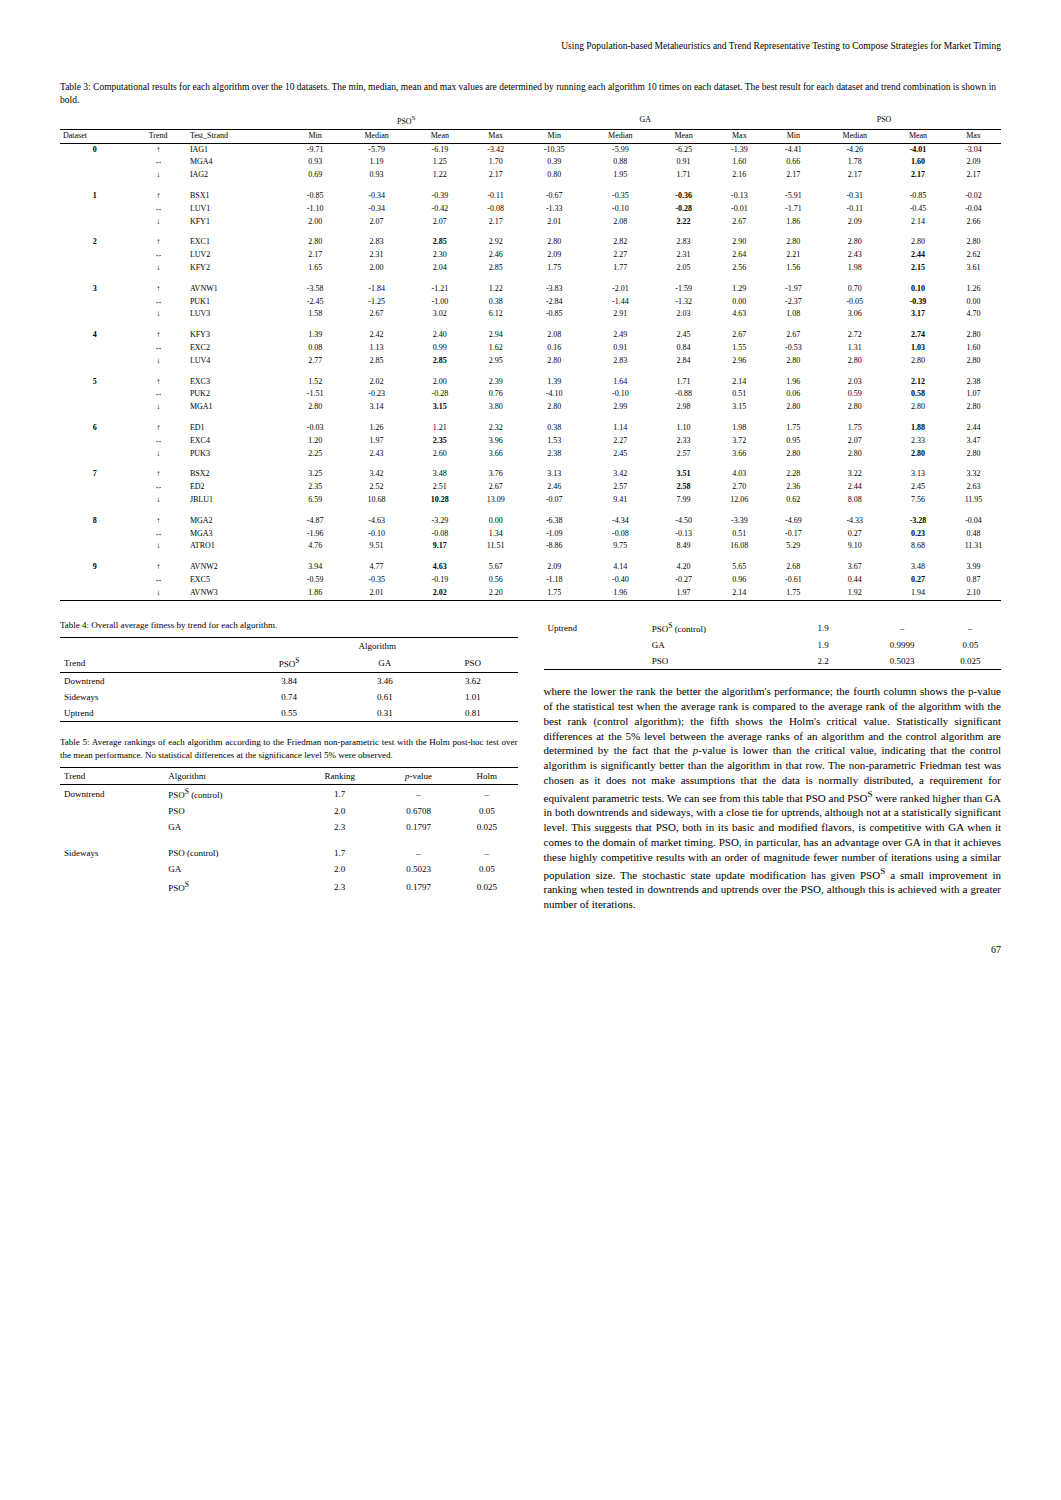Using Population-based Metaheuristics and Trend Representative Testing to Compose Strategies for Market Timing
Table 3: Computational results for each algorithm over the 10 datasets. The min, median, mean and max values are determined by running each algorithm 10 times on each dataset. The best result for each dataset and trend combination is shown in bold.
| | PSO S | GA | PSO |
| --- | --- | --- | --- |
| Dataset | Trend | Test_Strand | Min | Median | Mean | Max | Min | Median | Mean | Max | Min | Median | Mean | Max |
| 0 | ↑ | IAG1 | -9.71 | -5.79 | -6.19 | -3.42 | -10.35 | -5.99 | -6.25 | -1.39 | -4.41 | -4.26 | -4.01 | -3.04 |
| | ↔ | MGA4 | 0.93 | 1.19 | 1.25 | 1.70 | 0.39 | 0.88 | 0.91 | 1.60 | 0.66 | 1.78 | 1.60 | 2.09 |
| | ↓ | IAG2 | 0.69 | 0.93 | 1.22 | 2.17 | 0.80 | 1.95 | 1.71 | 2.16 | 2.17 | 2.17 | 2.17 | 2.17 |
| 1 | ↑ | BSX1 | -0.85 | -0.34 | -0.39 | -0.11 | -0.67 | -0.35 | -0.36 | -0.13 | -5.91 | -0.31 | -0.85 | -0.02 |
| | ↔ | LUV1 | -1.10 | -0.34 | -0.42 | -0.08 | -1.33 | -0.10 | -0.28 | -0.01 | -1.71 | -0.11 | -0.45 | -0.04 |
| | ↓ | KFY1 | 2.00 | 2.07 | 2.07 | 2.17 | 2.01 | 2.08 | 2.22 | 2.67 | 1.86 | 2.09 | 2.14 | 2.66 |
| 2 | ↑ | EXC1 | 2.80 | 2.83 | 2.85 | 2.92 | 2.80 | 2.82 | 2.83 | 2.90 | 2.80 | 2.80 | 2.80 | 2.80 |
| | ↔ | LUV2 | 2.17 | 2.31 | 2.30 | 2.46 | 2.09 | 2.27 | 2.31 | 2.64 | 2.21 | 2.43 | 2.44 | 2.62 |
| | ↓ | KFY2 | 1.65 | 2.00 | 2.04 | 2.85 | 1.75 | 1.77 | 2.05 | 2.56 | 1.56 | 1.98 | 2.15 | 3.61 |
| 3 | ↑ | AVNW1 | -3.58 | -1.84 | -1.21 | 1.22 | -3.83 | -2.01 | -1.59 | 1.29 | -1.97 | 0.70 | 0.10 | 1.26 |
| | ↔ | PUK1 | -2.45 | -1.25 | -1.00 | 0.38 | -2.84 | -1.44 | -1.32 | 0.00 | -2.37 | -0.05 | -0.39 | 0.00 |
| | ↓ | LUV3 | 1.58 | 2.67 | 3.02 | 6.12 | -0.85 | 2.91 | 2.03 | 4.63 | 1.08 | 3.06 | 3.17 | 4.70 |
| 4 | ↑ | KFY3 | 1.39 | 2.42 | 2.40 | 2.94 | 2.08 | 2.49 | 2.45 | 2.67 | 2.67 | 2.72 | 2.74 | 2.80 |
| | ↔ | EXC2 | 0.08 | 1.13 | 0.99 | 1.62 | 0.16 | 0.91 | 0.84 | 1.55 | -0.53 | 1.31 | 1.03 | 1.60 |
| | ↓ | LUV4 | 2.77 | 2.85 | 2.85 | 2.95 | 2.80 | 2.83 | 2.84 | 2.96 | 2.80 | 2.80 | 2.80 | 2.80 |
| 5 | ↑ | EXC3 | 1.52 | 2.02 | 2.00 | 2.39 | 1.39 | 1.64 | 1.71 | 2.14 | 1.96 | 2.03 | 2.12 | 2.38 |
| | ↔ | PUK2 | -1.51 | -0.23 | -0.28 | 0.76 | -4.10 | -0.10 | -0.88 | 0.51 | 0.06 | 0.59 | 0.58 | 1.07 |
| | ↓ | MGA1 | 2.80 | 3.14 | 3.15 | 3.80 | 2.80 | 2.99 | 2.98 | 3.15 | 2.80 | 2.80 | 2.80 | 2.80 |
| 6 | ↑ | ED1 | -0.03 | 1.26 | 1.21 | 2.32 | 0.38 | 1.14 | 1.10 | 1.98 | 1.75 | 1.75 | 1.88 | 2.44 |
| | ↔ | EXC4 | 1.20 | 1.97 | 2.35 | 3.96 | 1.53 | 2.27 | 2.33 | 3.72 | 0.95 | 2.07 | 2.33 | 3.47 |
| | ↓ | PUK3 | 2.25 | 2.43 | 2.60 | 3.66 | 2.38 | 2.45 | 2.57 | 3.66 | 2.80 | 2.80 | 2.80 | 2.80 |
| 7 | ↑ | BSX2 | 3.25 | 3.42 | 3.48 | 3.76 | 3.13 | 3.42 | 3.51 | 4.03 | 2.28 | 3.22 | 3.13 | 3.32 |
| | ↔ | ED2 | 2.35 | 2.52 | 2.51 | 2.67 | 2.46 | 2.57 | 2.58 | 2.70 | 2.36 | 2.44 | 2.45 | 2.63 |
| | ↓ | JBLU1 | 6.59 | 10.68 | 10.28 | 13.09 | -0.07 | 9.41 | 7.99 | 12.06 | 0.62 | 8.08 | 7.56 | 11.95 |
| 8 | ↑ | MGA2 | -4.87 | -4.63 | -3.29 | 0.00 | -6.38 | -4.34 | -4.50 | -3.39 | -4.69 | -4.33 | -3.28 | -0.04 |
| | ↔ | MGA3 | -1.96 | -0.10 | -0.08 | 1.34 | -1.09 | -0.08 | -0.13 | 0.51 | -0.17 | 0.27 | 0.23 | 0.48 |
| | ↓ | ATRO1 | 4.76 | 9.51 | 9.17 | 11.51 | -8.86 | 9.75 | 8.49 | 16.08 | 5.29 | 9.10 | 8.68 | 11.31 |
| 9 | ↑ | AVNW2 | 3.94 | 4.77 | 4.63 | 5.67 | 2.09 | 4.14 | 4.20 | 5.65 | 2.68 | 3.67 | 3.48 | 3.99 |
| | ↔ | EXC5 | -0.59 | -0.35 | -0.19 | 0.56 | -1.18 | -0.40 | -0.27 | 0.96 | -0.61 | 0.44 | 0.27 | 0.87 |
| | ↓ | AVNW3 | 1.86 | 2.01 | 2.02 | 2.20 | 1.75 | 1.96 | 1.97 | 2.14 | 1.75 | 1.92 | 1.94 | 2.10 |
Table 4: Overall average fitness by trend for each algorithm.
| | Algorithm |
| --- | --- |
| Trend | PSO S | GA | PSO |
| Downtrend | 3.84 | 3.46 | 3.62 |
| Sideways | 0.74 | 0.61 | 1.01 |
| Uptrend | 0.55 | 0.31 | 0.81 |
Table 5: Average rankings of each algorithm according to the Friedman non-parametric test with the Holm post-hoc test over the mean performance. No statistical differences at the significance level 5% were observed.
| Trend | Algorithm | Ranking | p -value | Holm |
| --- | --- | --- | --- | --- |
| Downtrend | PSO S (control) | 1.7 | – | – |
| | PSO | 2.0 | 0.6708 | 0.05 |
| | GA | 2.3 | 0.1797 | 0.025 |
| Sideways | PSO (control) | 1.7 | – | – |
| | GA | 2.0 | 0.5023 | 0.05 |
| | PSO S | 2.3 | 0.1797 | 0.025 |
| Uptrend | PSO S (control) | 1.9 | – | – |
| | GA | 1.9 | 0.9999 | 0.05 |
| | PSO | 2.2 | 0.5023 | 0.025 |
where the lower the rank the better the algorithm's performance; the fourth column shows the p-value of the statistical test when the average rank is compared to the average rank of the algorithm with the best rank (control algorithm); the fifth shows the Holm's critical value. Statistically significant differences at the 5% level between the average ranks of an algorithm and the control algorithm are determined by the fact that the p-value is lower than the critical value, indicating that the control algorithm is significantly better than the algorithm in that row. The non-parametric Friedman test was chosen as it does not make assumptions that the data is normally distributed, a requirement for equivalent parametric tests. We can see from this table that PSO and PSOS were ranked higher than GA in both downtrends and sideways, with a close tie for uptrends, although not at a statistically significant level. This suggests that PSO, both in its basic and modified flavors, is competitive with GA when it comes to the domain of market timing. PSO, in particular, has an advantage over GA in that it achieves these highly competitive results with an order of magnitude fewer number of iterations using a similar population size. The stochastic state update modification has given PSOS a small improvement in ranking when tested in downtrends and uptrends over the PSO, although this is achieved with a greater number of iterations.
67